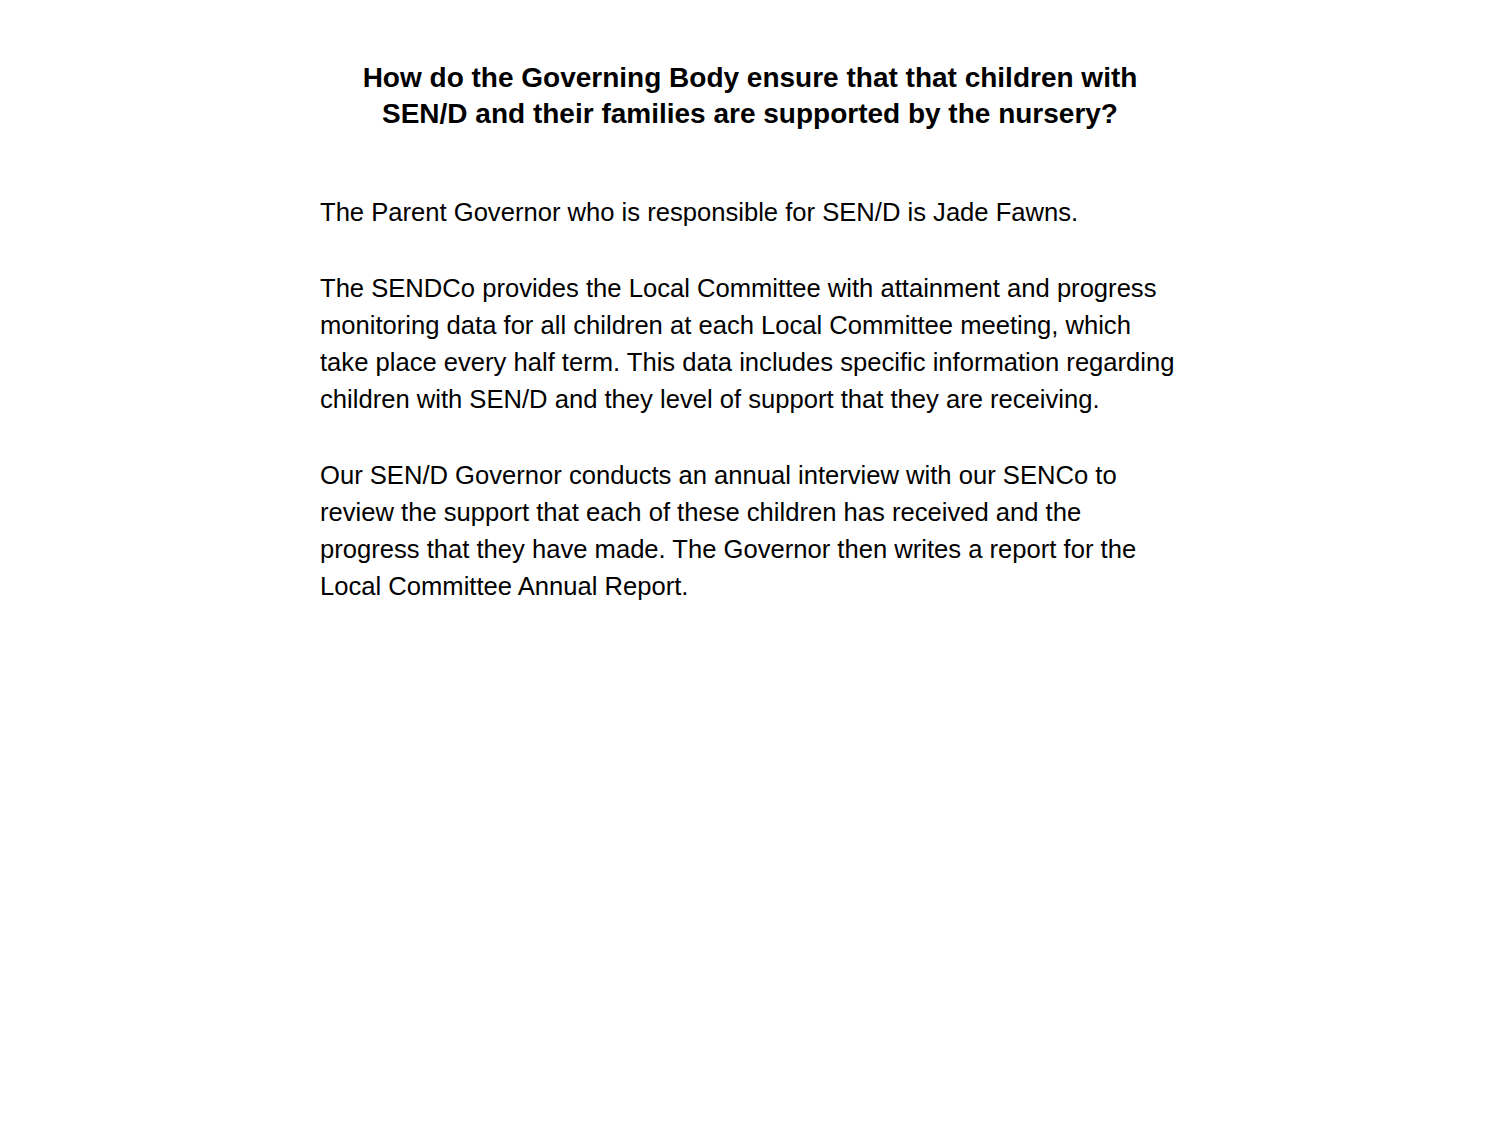How do the Governing Body ensure that that children with SEN/D and their families are supported by the nursery?
The Parent Governor who is responsible for SEN/D is Jade Fawns.
The SENDCo provides the Local Committee with attainment and progress monitoring data for all children at each Local Committee meeting, which take place every half term. This data includes specific information regarding children with SEN/D and they level of support that they are receiving.
Our SEN/D Governor conducts an annual interview with our SENCo to review the support that each of these children has received and the progress that they have made. The Governor then writes a report for the Local Committee Annual Report.